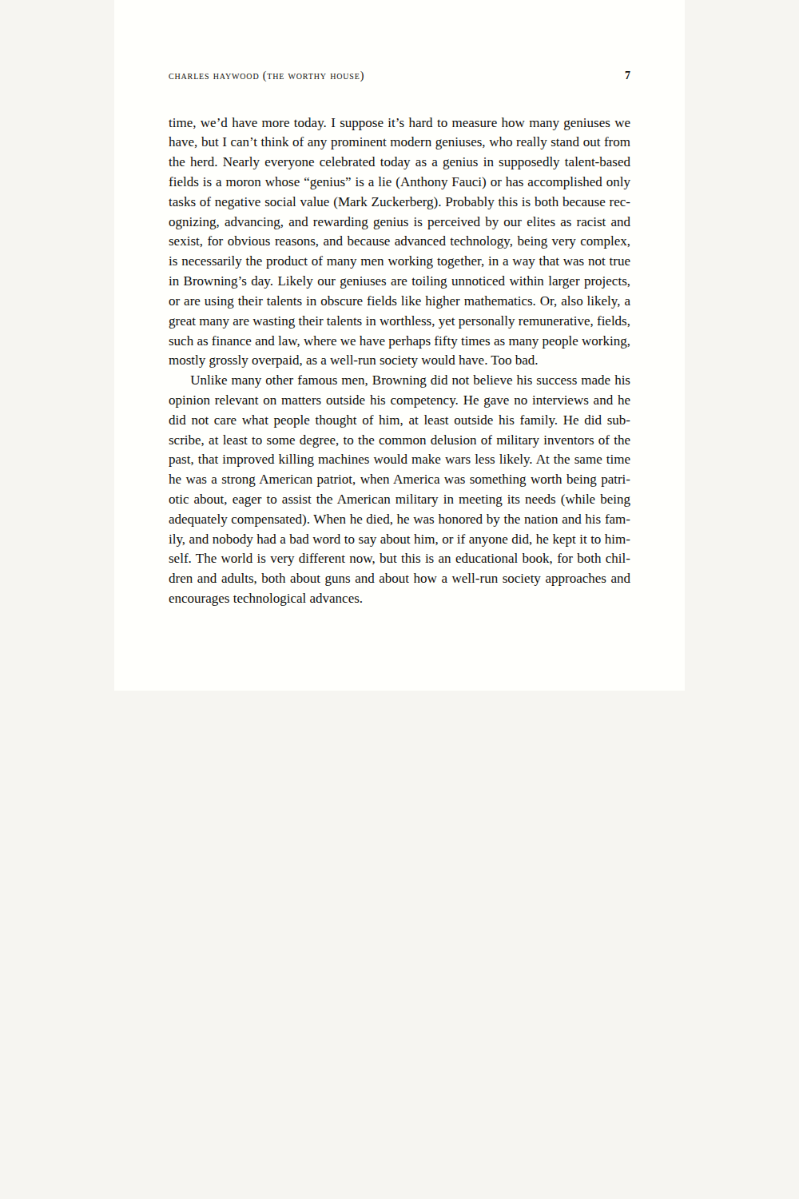Charles Haywood (The Worthy House) 7
time, we’d have more today. I suppose it’s hard to measure how many geniuses we have, but I can’t think of any prominent modern geniuses, who really stand out from the herd. Nearly everyone celebrated today as a genius in supposedly talent-based fields is a moron whose “genius” is a lie (Anthony Fauci) or has accomplished only tasks of negative social value (Mark Zuckerberg). Probably this is both because recognizing, advancing, and rewarding genius is perceived by our elites as racist and sexist, for obvious reasons, and because advanced technology, being very complex, is necessarily the product of many men working together, in a way that was not true in Browning’s day. Likely our geniuses are toiling unnoticed within larger projects, or are using their talents in obscure fields like higher mathematics. Or, also likely, a great many are wasting their talents in worthless, yet personally remunerative, fields, such as finance and law, where we have perhaps fifty times as many people working, mostly grossly overpaid, as a well-run society would have. Too bad.
Unlike many other famous men, Browning did not believe his success made his opinion relevant on matters outside his competency. He gave no interviews and he did not care what people thought of him, at least outside his family. He did subscribe, at least to some degree, to the common delusion of military inventors of the past, that improved killing machines would make wars less likely. At the same time he was a strong American patriot, when America was something worth being patriotic about, eager to assist the American military in meeting its needs (while being adequately compensated). When he died, he was honored by the nation and his family, and nobody had a bad word to say about him, or if anyone did, he kept it to himself. The world is very different now, but this is an educational book, for both children and adults, both about guns and about how a well-run society approaches and encourages technological advances.